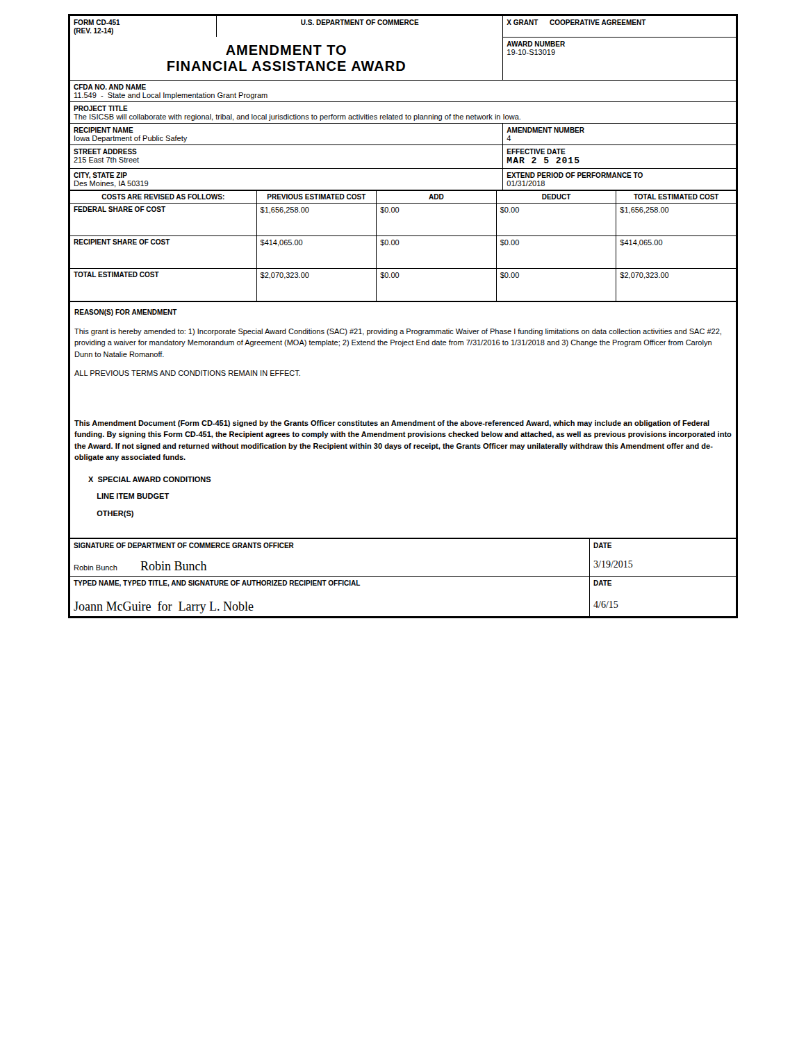| FORM CD-451 (REV. 12-14) | U.S. DEPARTMENT OF COMMERCE | X GRANT COOPERATIVE AGREEMENT |
| AMENDMENT TO FINANCIAL ASSISTANCE AWARD | AWARD NUMBER 19-10-S13019 |
| CFDA NO. AND NAME 11.549 - State and Local Implementation Grant Program |
| PROJECT TITLE The ISICSB will collaborate with regional, tribal, and local jurisdictions to perform activities related to planning of the network in Iowa. |
| RECIPIENT NAME Iowa Department of Public Safety | AMENDMENT NUMBER 4 |
| STREET ADDRESS 215 East 7th Street | EFFECTIVE DATE MAR 2 5 2015 |
| CITY, STATE ZIP Des Moines, IA 50319 | EXTEND PERIOD OF PERFORMANCE TO 01/31/2018 |
| COSTS ARE REVISED AS FOLLOWS: | PREVIOUS ESTIMATED COST | ADD | DEDUCT | TOTAL ESTIMATED COST |
| FEDERAL SHARE OF COST | $1,656,258.00 | $0.00 | $0.00 | $1,656,258.00 |
| RECIPIENT SHARE OF COST | $414,065.00 | $0.00 | $0.00 | $414,065.00 |
| TOTAL ESTIMATED COST | $2,070,323.00 | $0.00 | $0.00 | $2,070,323.00 |
| REASON(S) FOR AMENDMENT This grant is hereby amended to: 1) Incorporate Special Award Conditions (SAC) #21, providing a Programmatic Waiver of Phase I funding limitations on data collection activities and SAC #22, providing a waiver for mandatory Memorandum of Agreement (MOA) template; 2) Extend the Project End date from 7/31/2016 to 1/31/2018 and 3) Change the Program Officer from Carolyn Dunn to Natalie Romanoff. ALL PREVIOUS TERMS AND CONDITIONS REMAIN IN EFFECT. This Amendment Document (Form CD-451) signed by the Grants Officer constitutes an Amendment of the above-referenced Award, which may include an obligation of Federal funding. By signing this Form CD-451, the Recipient agrees to comply with the Amendment provisions checked below and attached, as well as previous provisions incorporated into the Award. If not signed and returned without modification by the Recipient within 30 days of receipt, the Grants Officer may unilaterally withdraw this Amendment offer and de-obligate any associated funds. X SPECIAL AWARD CONDITIONS LINE ITEM BUDGET OTHER(S) |
| SIGNATURE OF DEPARTMENT OF COMMERCE GRANTS OFFICER Robin Bunch Robin Bunch | DATE 3/19/2015 |
| TYPED NAME, TYPED TITLE, AND SIGNATURE OF AUTHORIZED RECIPIENT OFFICIAL Joann McGuire for Larry L. Noble | DATE 4/6/15 |